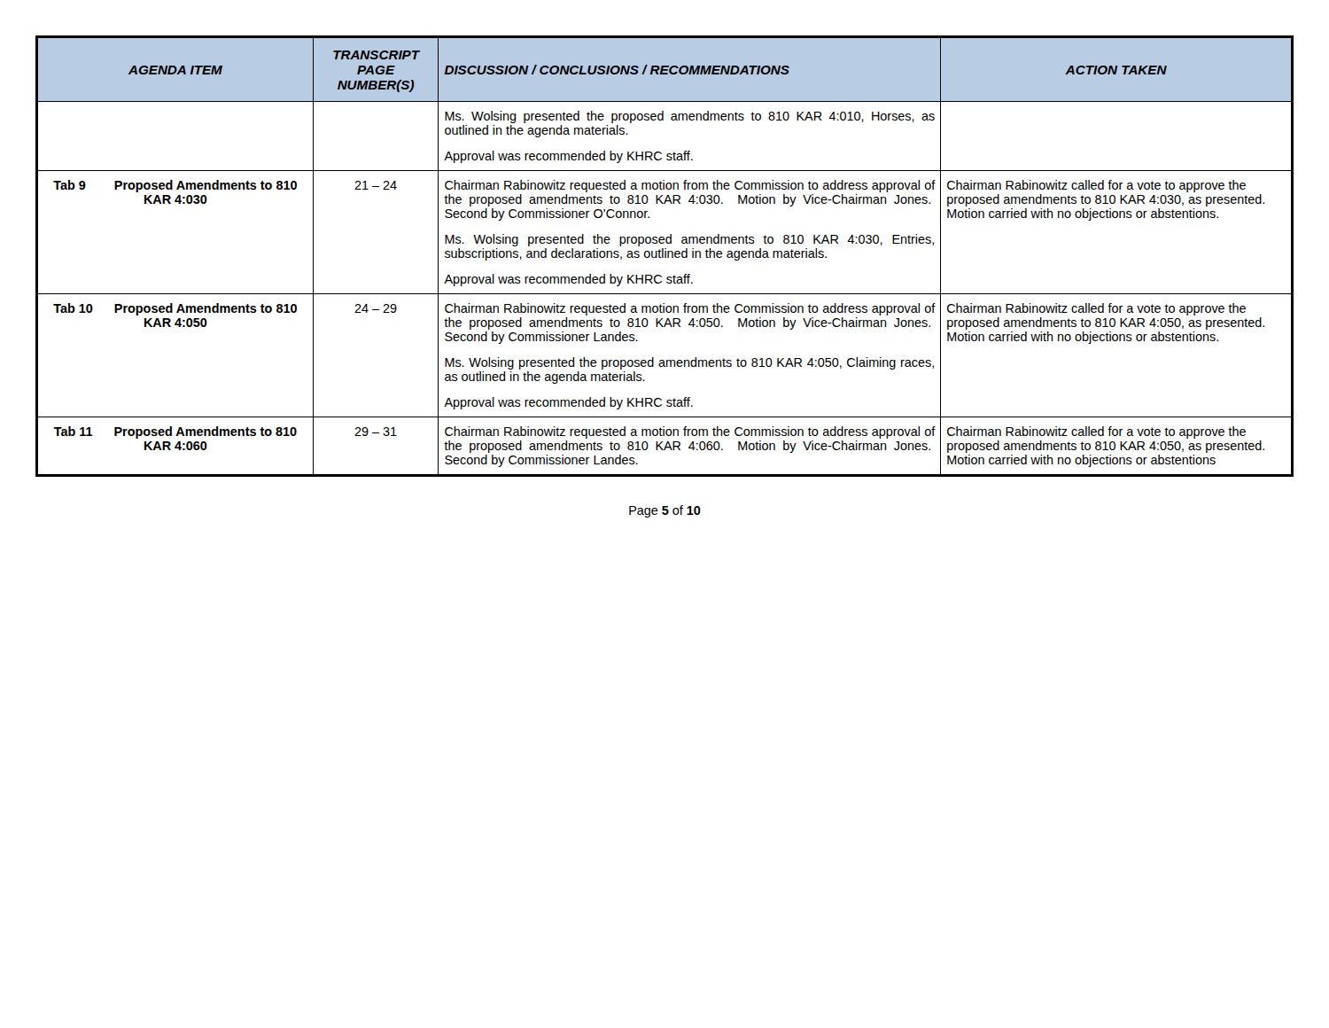| AGENDA ITEM | TRANSCRIPT PAGE NUMBER(S) | DISCUSSION / CONCLUSIONS / RECOMMENDATIONS | ACTION TAKEN |
| --- | --- | --- | --- |
| | | Ms. Wolsing presented the proposed amendments to 810 KAR 4:010, Horses, as outlined in the agenda materials. Approval was recommended by KHRC staff. | |
| Tab 9 Proposed Amendments to 810 KAR 4:030 | 21 – 24 | Chairman Rabinowitz requested a motion from the Commission to address approval of the proposed amendments to 810 KAR 4:030. Motion by Vice-Chairman Jones. Second by Commissioner O’Connor. Ms. Wolsing presented the proposed amendments to 810 KAR 4:030, Entries, subscriptions, and declarations, as outlined in the agenda materials. Approval was recommended by KHRC staff. | Chairman Rabinowitz called for a vote to approve the proposed amendments to 810 KAR 4:030, as presented. Motion carried with no objections or abstentions. |
| Tab 10 Proposed Amendments to 810 KAR 4:050 | 24 – 29 | Chairman Rabinowitz requested a motion from the Commission to address approval of the proposed amendments to 810 KAR 4:050. Motion by Vice-Chairman Jones. Second by Commissioner Landes. Ms. Wolsing presented the proposed amendments to 810 KAR 4:050, Claiming races, as outlined in the agenda materials. Approval was recommended by KHRC staff. | Chairman Rabinowitz called for a vote to approve the proposed amendments to 810 KAR 4:050, as presented. Motion carried with no objections or abstentions. |
| Tab 11 Proposed Amendments to 810 KAR 4:060 | 29 – 31 | Chairman Rabinowitz requested a motion from the Commission to address approval of the proposed amendments to 810 KAR 4:060. Motion by Vice-Chairman Jones. Second by Commissioner Landes. | Chairman Rabinowitz called for a vote to approve the proposed amendments to 810 KAR 4:050, as presented. Motion carried with no objections or abstentions |
Page 5 of 10